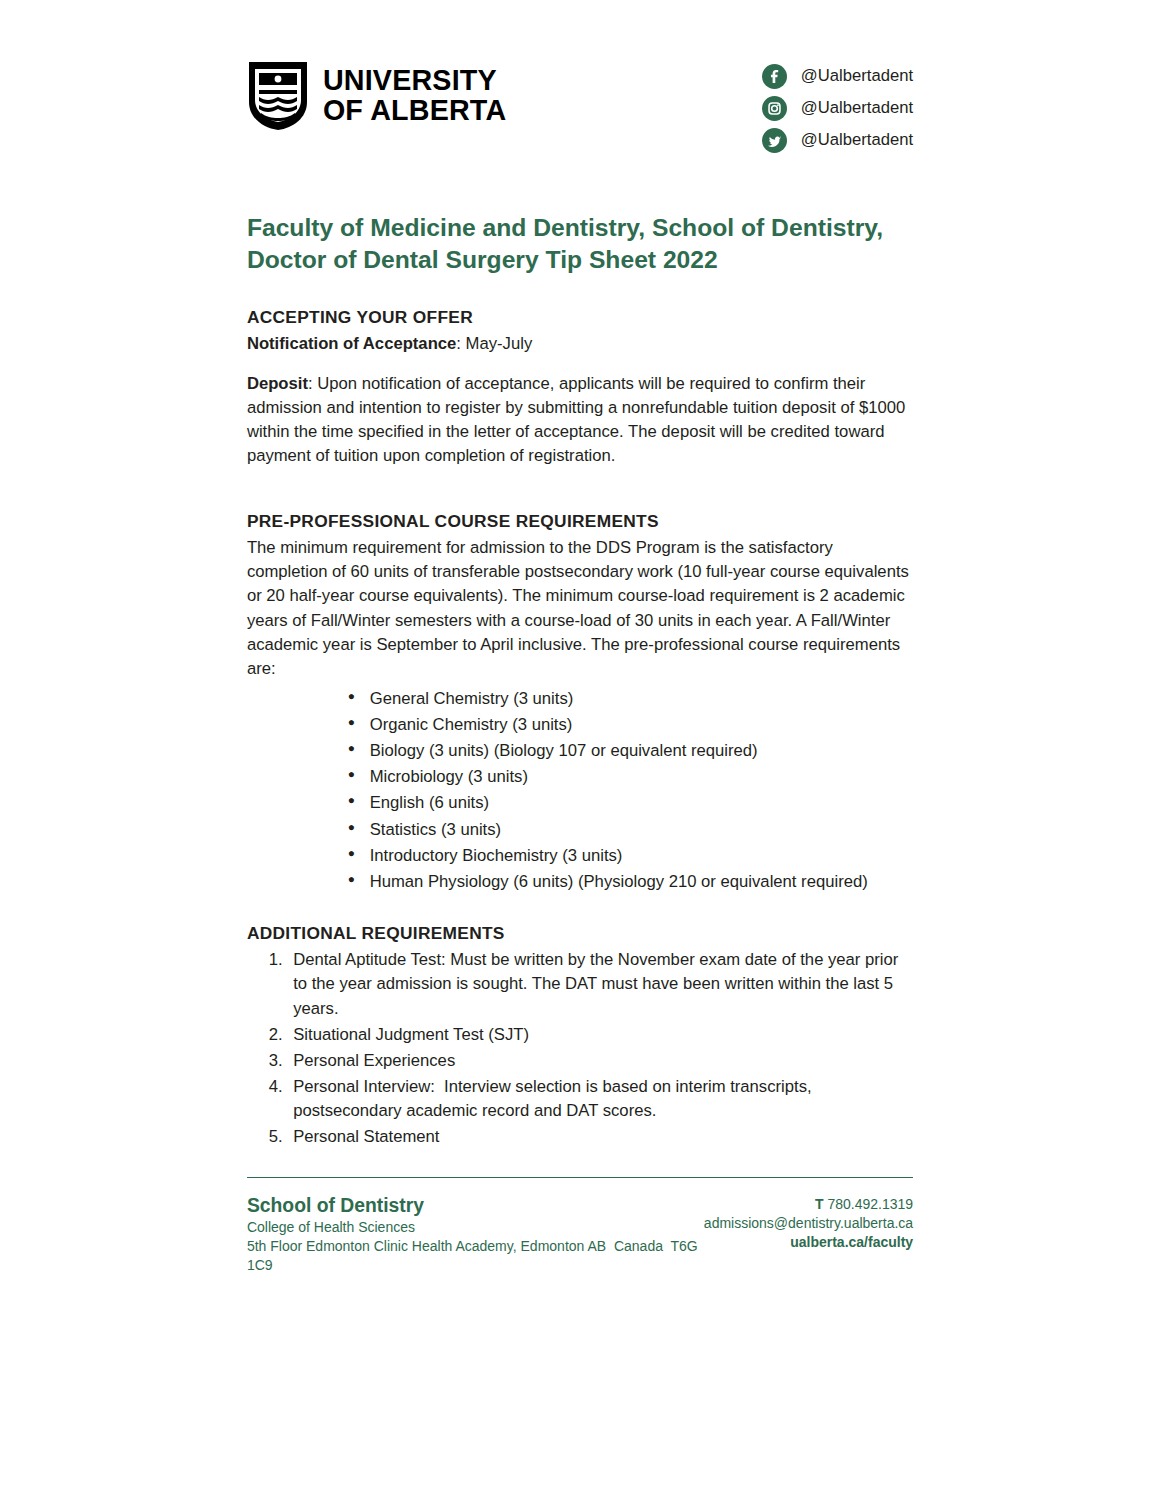UNIVERSITY
OF ALBERTA
@Ualbertadent
@Ualbertadent
@Ualbertadent
Faculty of Medicine and Dentistry, School of Dentistry, Doctor of Dental Surgery Tip Sheet 2022
ACCEPTING YOUR OFFER
Notification of Acceptance: May-July
Deposit: Upon notification of acceptance, applicants will be required to confirm their admission and intention to register by submitting a nonrefundable tuition deposit of $1000 within the time specified in the letter of acceptance. The deposit will be credited toward payment of tuition upon completion of registration.
PRE-PROFESSIONAL COURSE REQUIREMENTS
The minimum requirement for admission to the DDS Program is the satisfactory completion of 60 units of transferable postsecondary work (10 full-year course equivalents or 20 half-year course equivalents). The minimum course-load requirement is 2 academic years of Fall/Winter semesters with a course-load of 30 units in each year. A Fall/Winter academic year is September to April inclusive. The pre-professional course requirements are:
General Chemistry (3 units)
Organic Chemistry (3 units)
Biology (3 units) (Biology 107 or equivalent required)
Microbiology (3 units)
English (6 units)
Statistics (3 units)
Introductory Biochemistry (3 units)
Human Physiology (6 units) (Physiology 210 or equivalent required)
ADDITIONAL REQUIREMENTS
Dental Aptitude Test: Must be written by the November exam date of the year prior to the year admission is sought. The DAT must have been written within the last 5 years.
Situational Judgment Test (SJT)
Personal Experiences
Personal Interview: Interview selection is based on interim transcripts, postsecondary academic record and DAT scores.
Personal Statement
School of Dentistry
College of Health Sciences
5th Floor Edmonton Clinic Health Academy, Edmonton AB Canada T6G 1C9
T 780.492.1319
admissions@dentistry.ualberta.ca
ualberta.ca/faculty